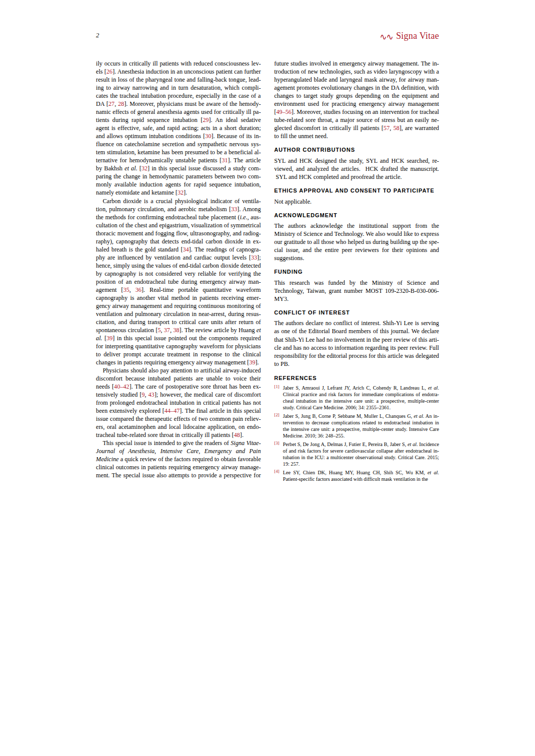2
∿∿ Signa Vitae
ily occurs in critically ill patients with reduced consciousness levels [26]. Anesthesia induction in an unconscious patient can further result in loss of the pharyngeal tone and falling-back tongue, leading to airway narrowing and in turn desaturation, which complicates the tracheal intubation procedure, especially in the case of a DA [27, 28]. Moreover, physicians must be aware of the hemodynamic effects of general anesthesia agents used for critically ill patients during rapid sequence intubation [29]. An ideal sedative agent is effective, safe, and rapid acting; acts in a short duration; and allows optimum intubation conditions [30]. Because of its influence on catecholamine secretion and sympathetic nervous system stimulation, ketamine has been presumed to be a beneficial alternative for hemodynamically unstable patients [31]. The article by Bakhsh et al. [32] in this special issue discussed a study comparing the change in hemodynamic parameters between two commonly available induction agents for rapid sequence intubation, namely etomidate and ketamine [32].
Carbon dioxide is a crucial physiological indicator of ventilation, pulmonary circulation, and aerobic metabolism [33]. Among the methods for confirming endotracheal tube placement (i.e., auscultation of the chest and epigastrium, visualization of symmetrical thoracic movement and fogging flow, ultrasonography, and radiography), capnography that detects end-tidal carbon dioxide in exhaled breath is the gold standard [34]. The readings of capnography are influenced by ventilation and cardiac output levels [33]; hence, simply using the values of end-tidal carbon dioxide detected by capnography is not considered very reliable for verifying the position of an endotracheal tube during emergency airway management [35, 36]. Real-time portable quantitative waveform capnography is another vital method in patients receiving emergency airway management and requiring continuous monitoring of ventilation and pulmonary circulation in near-arrest, during resuscitation, and during transport to critical care units after return of spontaneous circulation [5, 37, 38]. The review article by Huang et al. [39] in this special issue pointed out the components required for interpreting quantitative capnography waveform for physicians to deliver prompt accurate treatment in response to the clinical changes in patients requiring emergency airway management [39].
Physicians should also pay attention to artificial airway-induced discomfort because intubated patients are unable to voice their needs [40–42]. The care of postoperative sore throat has been extensively studied [9, 43]; however, the medical care of discomfort from prolonged endotracheal intubation in critical patients has not been extensively explored [44–47]. The final article in this special issue compared the therapeutic effects of two common pain relievers, oral acetaminophen and local lidocaine application, on endotracheal tube-related sore throat in critically ill patients [48].
This special issue is intended to give the readers of Signa Vitae-Journal of Anesthesia, Intensive Care, Emergency and Pain Medicine a quick review of the factors required to obtain favorable clinical outcomes in patients requiring emergency airway management. The special issue also attempts to provide a perspective for future studies involved in emergency airway management. The introduction of new technologies, such as video laryngoscopy with a hyperangulated blade and laryngeal mask airway, for airway management promotes evolutionary changes in the DA definition, with changes to target study groups depending on the equipment and environment used for practicing emergency airway management [49–56]. Moreover, studies focusing on an intervention for tracheal tube-related sore throat, a major source of stress but an easily neglected discomfort in critically ill patients [57, 58], are warranted to fill the unmet need.
AUTHOR CONTRIBUTIONS
SYL and HCK designed the study, SYL and HCK searched, reviewed, and analyzed the articles. HCK drafted the manuscript. SYL and HCK completed and proofread the article.
ETHICS APPROVAL AND CONSENT TO PARTICIPATE
Not applicable.
ACKNOWLEDGMENT
The authors acknowledge the institutional support from the Ministry of Science and Technology. We also would like to express our gratitude to all those who helped us during building up the special issue, and the entire peer reviewers for their opinions and suggestions.
FUNDING
This research was funded by the Ministry of Science and Technology, Taiwan, grant number MOST 109-2320-B-030-006-MY3.
CONFLICT OF INTEREST
The authors declare no conflict of interest. Shih-Yi Lee is serving as one of the Editorial Board members of this journal. We declare that Shih-Yi Lee had no involvement in the peer review of this article and has no access to information regarding its peer review. Full responsibility for the editorial process for this article was delegated to PB.
REFERENCES
[1] Jaber S, Amraoui J, Lefrant JY, Arich C, Cohendy R, Landreau L, et al. Clinical practice and risk factors for immediate complications of endotracheal intubation in the intensive care unit: a prospective, multiple-center study. Critical Care Medicine. 2006; 34: 2355–2361.
[2] Jaber S, Jung B, Corne P, Sebbane M, Muller L, Chanques G, et al. An intervention to decrease complications related to endotracheal intubation in the intensive care unit: a prospective, multiple-center study. Intensive Care Medicine. 2010; 36: 248–255.
[3] Perbet S, De Jong A, Delmas J, Futier E, Pereira B, Jaber S, et al. Incidence of and risk factors for severe cardiovascular collapse after endotracheal intubation in the ICU: a multicenter observational study. Critical Care. 2015; 19: 257.
[4] Lee SY, Chien DK, Huang MY, Huang CH, Shih SC, Wu KM, et al. Patient-specific factors associated with difficult mask ventilation in the